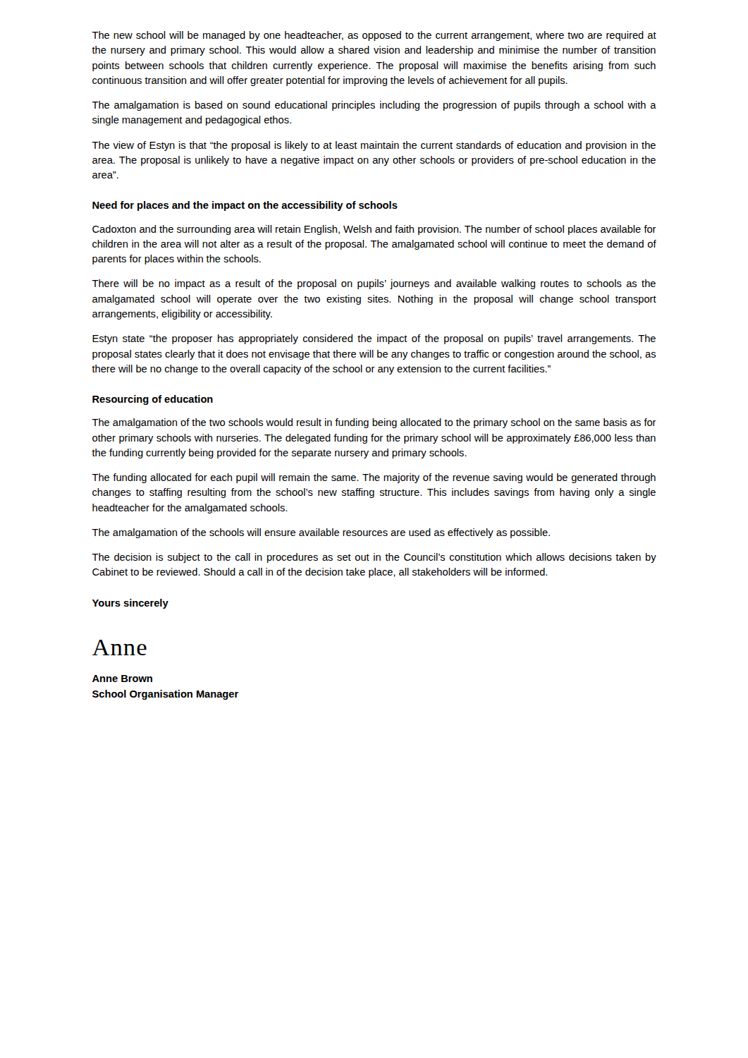The new school will be managed by one headteacher, as opposed to the current arrangement, where two are required at the nursery and primary school. This would allow a shared vision and leadership and minimise the number of transition points between schools that children currently experience. The proposal will maximise the benefits arising from such continuous transition and will offer greater potential for improving the levels of achievement for all pupils.
The amalgamation is based on sound educational principles including the progression of pupils through a school with a single management and pedagogical ethos.
The view of Estyn is that “the proposal is likely to at least maintain the current standards of education and provision in the area. The proposal is unlikely to have a negative impact on any other schools or providers of pre-school education in the area”.
Need for places and the impact on the accessibility of schools
Cadoxton and the surrounding area will retain English, Welsh and faith provision. The number of school places available for children in the area will not alter as a result of the proposal. The amalgamated school will continue to meet the demand of parents for places within the schools.
There will be no impact as a result of the proposal on pupils’ journeys and available walking routes to schools as the amalgamated school will operate over the two existing sites. Nothing in the proposal will change school transport arrangements, eligibility or accessibility.
Estyn state “the proposer has appropriately considered the impact of the proposal on pupils’ travel arrangements. The proposal states clearly that it does not envisage that there will be any changes to traffic or congestion around the school, as there will be no change to the overall capacity of the school or any extension to the current facilities.”
Resourcing of education
The amalgamation of the two schools would result in funding being allocated to the primary school on the same basis as for other primary schools with nurseries. The delegated funding for the primary school will be approximately £86,000 less than the funding currently being provided for the separate nursery and primary schools.
The funding allocated for each pupil will remain the same. The majority of the revenue saving would be generated through changes to staffing resulting from the school’s new staffing structure. This includes savings from having only a single headteacher for the amalgamated schools.
The amalgamation of the schools will ensure available resources are used as effectively as possible.
The decision is subject to the call in procedures as set out in the Council’s constitution which allows decisions taken by Cabinet to be reviewed. Should a call in of the decision take place, all stakeholders will be informed.
Yours sincerely
Anne
Anne Brown
School Organisation Manager